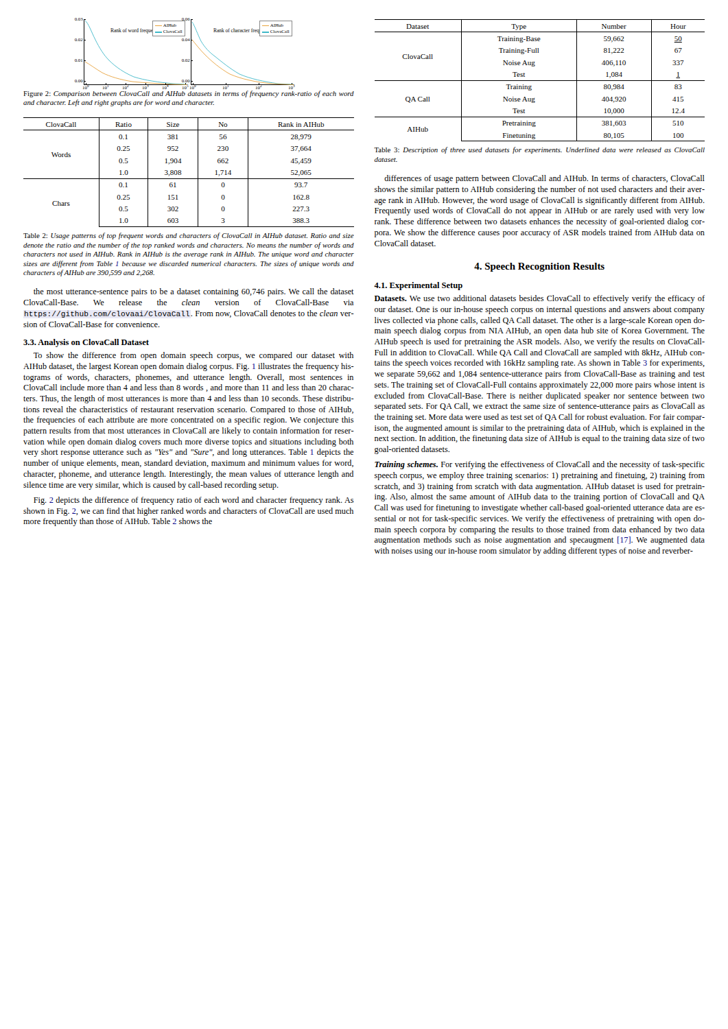0.03
0.02
0.01
0.00
AIHub
ClovaCall
100
101
102
103
104
105
Rank of word frequency
0.06
0.04
0.02
0.00
AIHub
ClovaCall
100
101
102
103
Rank of character frequency
Figure 2: Comparison between ClovaCall and AIHub datasets in terms of frequency rank-ratio of each word and character. Left and right graphs are for word and character.
| ClovaCall | Ratio | Size | No | Rank in AIHub |
| --- | --- | --- | --- | --- |
| Words | 0.1 | 381 | 56 | 28,979 |
| 0.25 | 952 | 230 | 37,664 |
| 0.5 | 1,904 | 662 | 45,459 |
| 1.0 | 3,808 | 1,714 | 52,065 |
| Chars | 0.1 | 61 | 0 | 93.7 |
| 0.25 | 151 | 0 | 162.8 |
| 0.5 | 302 | 0 | 227.3 |
| 1.0 | 603 | 3 | 388.3 |
Table 2: Usage patterns of top frequent words and characters of ClovaCall in AIHub dataset. Ratio and size denote the ratio and the number of the top ranked words and characters. No means the number of words and characters not used in AIHub. Rank in AIHub is the average rank in AIHub. The unique word and character sizes are different from Table 1 because we discarded numerical characters. The sizes of unique words and characters of AIHub are 390,599 and 2,268.
the most utterance-sentence pairs to be a dataset containing 60,746 pairs. We call the dataset ClovaCall-Base. We release the clean version of ClovaCall-Base via https://github.com/clovaai/ClovaCall. From now, ClovaCall denotes to the clean version of ClovaCall-Base for convenience.
3.3. Analysis on ClovaCall Dataset
To show the difference from open domain speech corpus, we compared our dataset with AIHub dataset, the largest Korean open domain dialog corpus. Fig. 1 illustrates the frequency histograms of words, characters, phonemes, and utterance length. Overall, most sentences in ClovaCall include more than 4 and less than 8 words , and more than 11 and less than 20 characters. Thus, the length of most utterances is more than 4 and less than 10 seconds. These distributions reveal the characteristics of restaurant reservation scenario. Compared to those of AIHub, the frequencies of each attribute are more concentrated on a specific region. We conjecture this pattern results from that most utterances in ClovaCall are likely to contain information for reservation while open domain dialog covers much more diverse topics and situations including both very short response utterance such as "Yes" and "Sure", and long utterances. Table 1 depicts the number of unique elements, mean, standard deviation, maximum and minimum values for word, character, phoneme, and utterance length. Interestingly, the mean values of utterance length and silence time are very similar, which is caused by call-based recording setup.
Fig. 2 depicts the difference of frequency ratio of each word and character frequency rank. As shown in Fig. 2, we can find that higher ranked words and characters of ClovaCall are used much more frequently than those of AIHub. Table 2 shows the
| Dataset | Type | Number | Hour |
| --- | --- | --- | --- |
| ClovaCall | Training-Base | 59,662 | 50 |
| Training-Full | 81,222 | 67 |
| Noise Aug | 406,110 | 337 |
| Test | 1,084 | 1 |
| QA Call | Training | 80,984 | 83 |
| Noise Aug | 404,920 | 415 |
| Test | 10,000 | 12.4 |
| AIHub | Pretraining | 381,603 | 510 |
| Finetuning | 80,105 | 100 |
Table 3: Description of three used datasets for experiments. Underlined data were released as ClovaCall dataset.
differences of usage pattern between ClovaCall and AIHub. In terms of characters, ClovaCall shows the similar pattern to AIHub considering the number of not used characters and their average rank in AIHub. However, the word usage of ClovaCall is significantly different from AIHub. Frequently used words of ClovaCall do not appear in AIHub or are rarely used with very low rank. These difference between two datasets enhances the necessity of goal-oriented dialog corpora. We show the difference causes poor accuracy of ASR models trained from AIHub data on ClovaCall dataset.
4. Speech Recognition Results
4.1. Experimental Setup
Datasets. We use two additional datasets besides ClovaCall to effectively verify the efficacy of our dataset. One is our in-house speech corpus on internal questions and answers about company lives collected via phone calls, called QA Call dataset. The other is a large-scale Korean open domain speech dialog corpus from NIA AIHub, an open data hub site of Korea Government. The AIHub speech is used for pretraining the ASR models. Also, we verify the results on ClovaCall-Full in addition to ClovaCall. While QA Call and ClovaCall are sampled with 8kHz, AIHub contains the speech voices recorded with 16kHz sampling rate. As shown in Table 3 for experiments, we separate 59,662 and 1,084 sentence-utterance pairs from ClovaCall-Base as training and test sets. The training set of ClovaCall-Full contains approximately 22,000 more pairs whose intent is excluded from ClovaCall-Base. There is neither duplicated speaker nor sentence between two separated sets. For QA Call, we extract the same size of sentence-utterance pairs as ClovaCall as the training set. More data were used as test set of QA Call for robust evaluation. For fair comparison, the augmented amount is similar to the pretraining data of AIHub, which is explained in the next section. In addition, the finetuning data size of AIHub is equal to the training data size of two goal-oriented datasets.
Training schemes. For verifying the effectiveness of ClovaCall and the necessity of task-specific speech corpus, we employ three training scenarios: 1) pretraining and finetuing, 2) training from scratch, and 3) training from scratch with data augmentation. AIHub dataset is used for pretraining. Also, almost the same amount of AIHub data to the training portion of ClovaCall and QA Call was used for finetuning to investigate whether call-based goal-oriented utterance data are essential or not for task-specific services. We verify the effectiveness of pretraining with open domain speech corpora by comparing the results to those trained from data enhanced by two data augmentation methods such as noise augmentation and specaugment [17]. We augmented data with noises using our in-house room simulator by adding different types of noise and reverber-